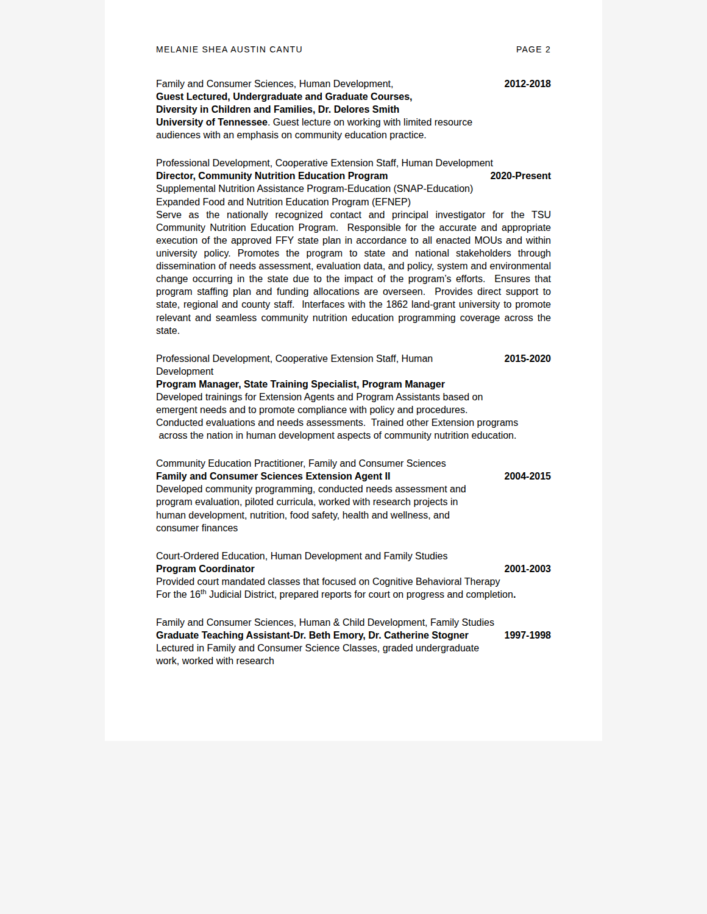Melanie Shea Austin Cantu Page 2
Family and Consumer Sciences, Human Development,
2012-2018
Guest Lectured, Undergraduate and Graduate Courses,
Diversity in Children and Families, Dr. Delores Smith
University of Tennessee. Guest lecture on working with limited resource
audiences with an emphasis on community education practice.
Professional Development, Cooperative Extension Staff, Human Development
Director, Community Nutrition Education Program
2020-Present
Supplemental Nutrition Assistance Program-Education (SNAP-Education)
Expanded Food and Nutrition Education Program (EFNEP)
Serve as the nationally recognized contact and principal investigator for the TSU Community Nutrition Education Program. Responsible for the accurate and appropriate execution of the approved FFY state plan in accordance to all enacted MOUs and within university policy. Promotes the program to state and national stakeholders through dissemination of needs assessment, evaluation data, and policy, system and environmental change occurring in the state due to the impact of the program’s efforts. Ensures that program staffing plan and funding allocations are overseen. Provides direct support to state, regional and county staff. Interfaces with the 1862 land-grant university to promote relevant and seamless community nutrition education programming coverage across the state.
Professional Development, Cooperative Extension Staff, Human Development
2015-2020
Program Manager, State Training Specialist, Program Manager
Developed trainings for Extension Agents and Program Assistants based on
emergent needs and to promote compliance with policy and procedures.
Conducted evaluations and needs assessments. Trained other Extension programs
across the nation in human development aspects of community nutrition education.
Community Education Practitioner, Family and Consumer Sciences
Family and Consumer Sciences Extension Agent II
2004-2015
Developed community programming, conducted needs assessment and
program evaluation, piloted curricula, worked with research projects in
human development, nutrition, food safety, health and wellness, and
consumer finances
Court-Ordered Education, Human Development and Family Studies
Program Coordinator
2001-2003
Provided court mandated classes that focused on Cognitive Behavioral Therapy
For the 16th Judicial District, prepared reports for court on progress and completion.
Family and Consumer Sciences, Human & Child Development, Family Studies
Graduate Teaching Assistant-Dr. Beth Emory, Dr. Catherine Stogner
1997-1998
Lectured in Family and Consumer Science Classes, graded undergraduate
work, worked with research